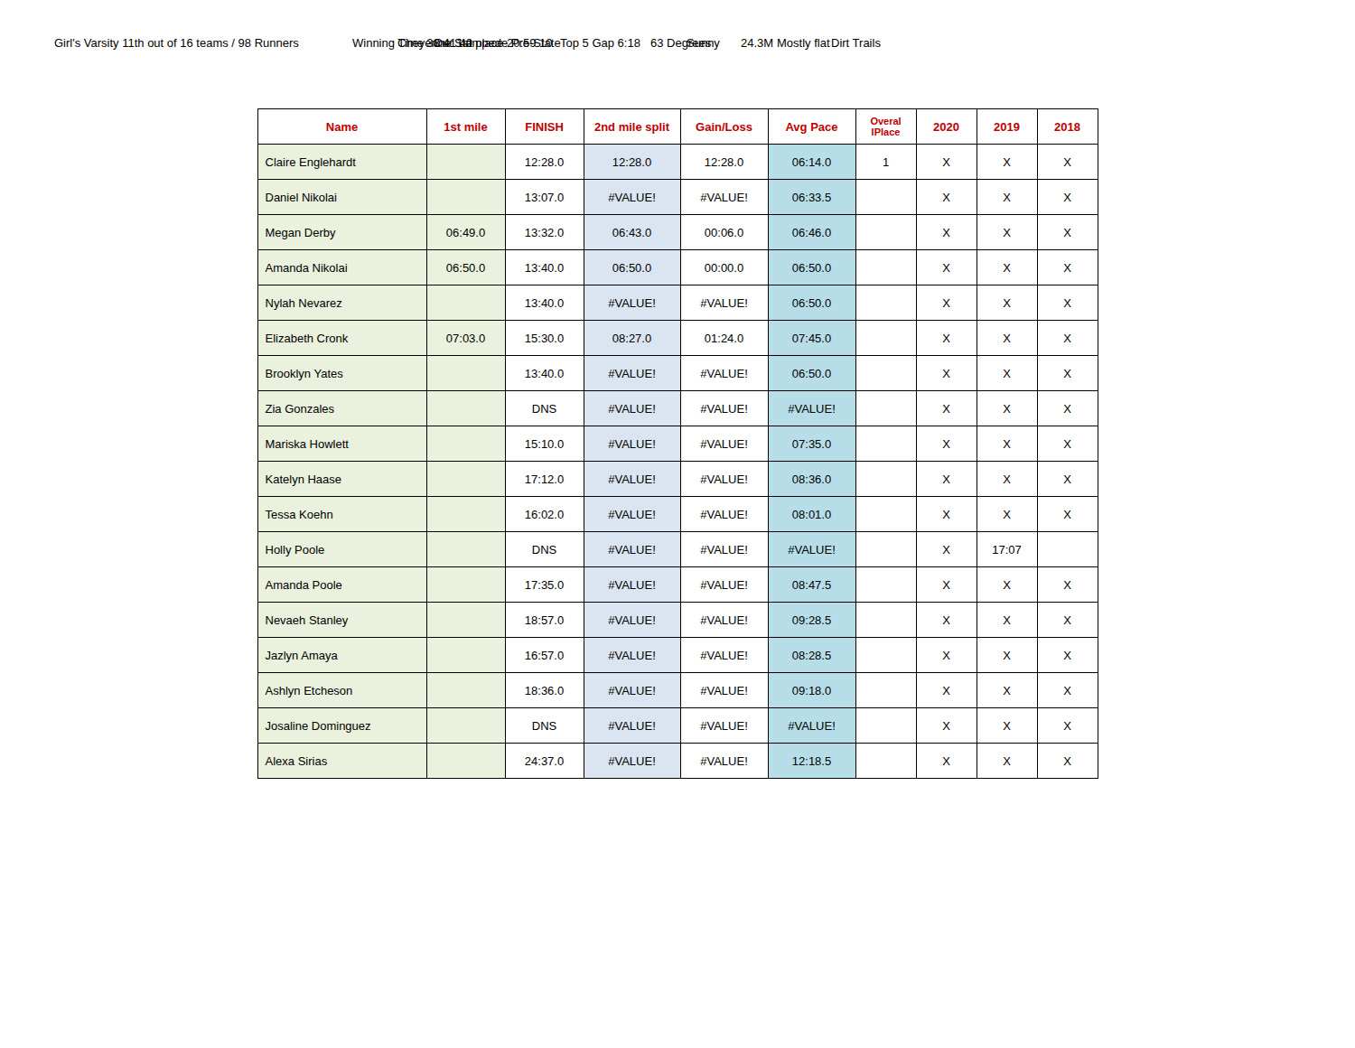Girl's Varsity 11th out of 16 teams / 98 Runners Winning Time 38:41.40 Cheyenne Stampede Pre-State Our 1st place 20:59.10 Top 5 Gap 6:18 63 Degrees Sunny 24.3M Mostly flat Dirt Trails
| Name | 1st mile | FINISH | 2nd mile split | Gain/Loss | Avg Pace | Overal lPlace | 2020 | 2019 | 2018 |
| --- | --- | --- | --- | --- | --- | --- | --- | --- | --- |
| Claire Englehardt | | 12:28.0 | 12:28.0 | 12:28.0 | 06:14.0 | 1 | X | X | X |
| Daniel Nikolai | | 13:07.0 | #VALUE! | #VALUE! | 06:33.5 | | X | X | X |
| Megan Derby | 06:49.0 | 13:32.0 | 06:43.0 | 00:06.0 | 06:46.0 | | X | X | X |
| Amanda Nikolai | 06:50.0 | 13:40.0 | 06:50.0 | 00:00.0 | 06:50.0 | | X | X | X |
| Nylah Nevarez | | 13:40.0 | #VALUE! | #VALUE! | 06:50.0 | | X | X | X |
| Elizabeth Cronk | 07:03.0 | 15:30.0 | 08:27.0 | 01:24.0 | 07:45.0 | | X | X | X |
| Brooklyn Yates | | 13:40.0 | #VALUE! | #VALUE! | 06:50.0 | | X | X | X |
| Zia Gonzales | | DNS | #VALUE! | #VALUE! | #VALUE! | | X | X | X |
| Mariska Howlett | | 15:10.0 | #VALUE! | #VALUE! | 07:35.0 | | X | X | X |
| Katelyn Haase | | 17:12.0 | #VALUE! | #VALUE! | 08:36.0 | | X | X | X |
| Tessa Koehn | | 16:02.0 | #VALUE! | #VALUE! | 08:01.0 | | X | X | X |
| Holly Poole | | DNS | #VALUE! | #VALUE! | #VALUE! | | X | 17:07 | |
| Amanda Poole | | 17:35.0 | #VALUE! | #VALUE! | 08:47.5 | | X | X | X |
| Nevaeh Stanley | | 18:57.0 | #VALUE! | #VALUE! | 09:28.5 | | X | X | X |
| Jazlyn Amaya | | 16:57.0 | #VALUE! | #VALUE! | 08:28.5 | | X | X | X |
| Ashlyn Etcheson | | 18:36.0 | #VALUE! | #VALUE! | 09:18.0 | | X | X | X |
| Josaline Dominguez | | DNS | #VALUE! | #VALUE! | #VALUE! | | X | X | X |
| Alexa Sirias | | 24:37.0 | #VALUE! | #VALUE! | 12:18.5 | | X | X | X |